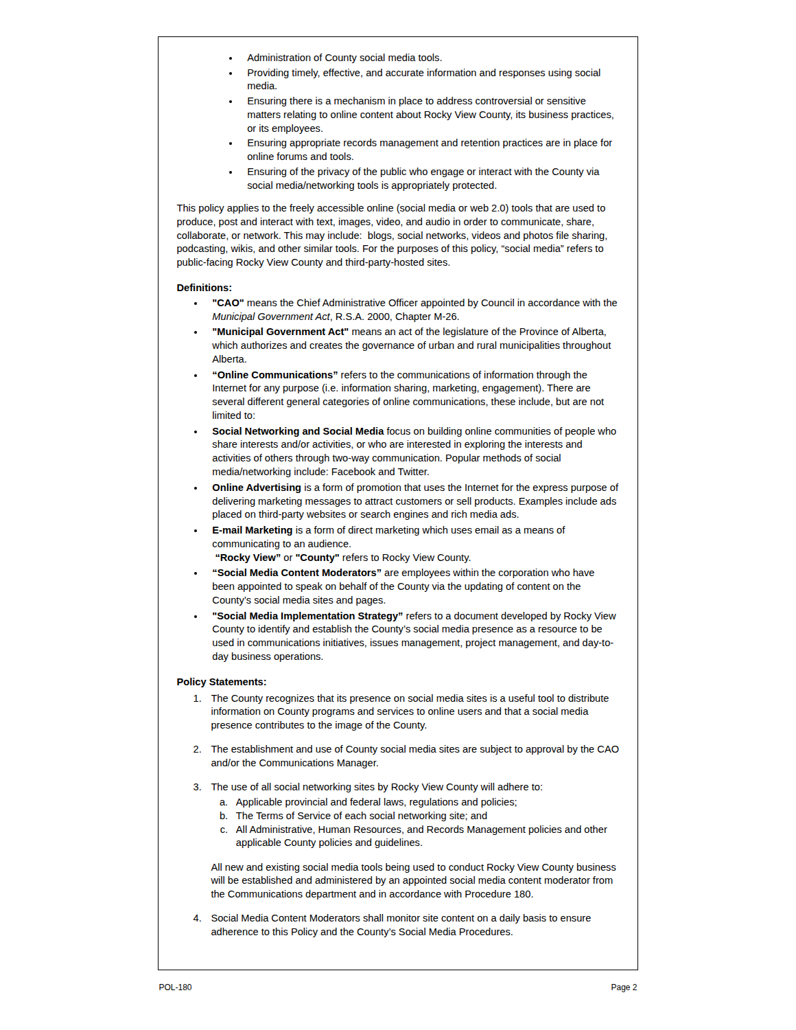Administration of County social media tools.
Providing timely, effective, and accurate information and responses using social media.
Ensuring there is a mechanism in place to address controversial or sensitive matters relating to online content about Rocky View County, its business practices, or its employees.
Ensuring appropriate records management and retention practices are in place for online forums and tools.
Ensuring of the privacy of the public who engage or interact with the County via social media/networking tools is appropriately protected.
This policy applies to the freely accessible online (social media or web 2.0) tools that are used to produce, post and interact with text, images, video, and audio in order to communicate, share, collaborate, or network. This may include: blogs, social networks, videos and photos file sharing, podcasting, wikis, and other similar tools. For the purposes of this policy, “social media” refers to public-facing Rocky View County and third-party-hosted sites.
Definitions:
"CAO" means the Chief Administrative Officer appointed by Council in accordance with the Municipal Government Act, R.S.A. 2000, Chapter M-26.
"Municipal Government Act" means an act of the legislature of the Province of Alberta, which authorizes and creates the governance of urban and rural municipalities throughout Alberta.
“Online Communications” refers to the communications of information through the Internet for any purpose (i.e. information sharing, marketing, engagement). There are several different general categories of online communications, these include, but are not limited to:
Social Networking and Social Media focus on building online communities of people who share interests and/or activities, or who are interested in exploring the interests and activities of others through two-way communication. Popular methods of social media/networking include: Facebook and Twitter.
Online Advertising is a form of promotion that uses the Internet for the express purpose of delivering marketing messages to attract customers or sell products. Examples include ads placed on third-party websites or search engines and rich media ads.
E-mail Marketing is a form of direct marketing which uses email as a means of communicating to an audience.
“Rocky View” or "County" refers to Rocky View County.
“Social Media Content Moderators” are employees within the corporation who have been appointed to speak on behalf of the County via the updating of content on the County’s social media sites and pages.
"Social Media Implementation Strategy” refers to a document developed by Rocky View County to identify and establish the County’s social media presence as a resource to be used in communications initiatives, issues management, project management, and day-to-day business operations.
Policy Statements:
The County recognizes that its presence on social media sites is a useful tool to distribute information on County programs and services to online users and that a social media presence contributes to the image of the County.
The establishment and use of County social media sites are subject to approval by the CAO and/or the Communications Manager.
The use of all social networking sites by Rocky View County will adhere to:
Applicable provincial and federal laws, regulations and policies;
The Terms of Service of each social networking site; and
All Administrative, Human Resources, and Records Management policies and other applicable County policies and guidelines.
All new and existing social media tools being used to conduct Rocky View County business will be established and administered by an appointed social media content moderator from the Communications department and in accordance with Procedure 180.
Social Media Content Moderators shall monitor site content on a daily basis to ensure adherence to this Policy and the County’s Social Media Procedures.
POL-180 Page 2